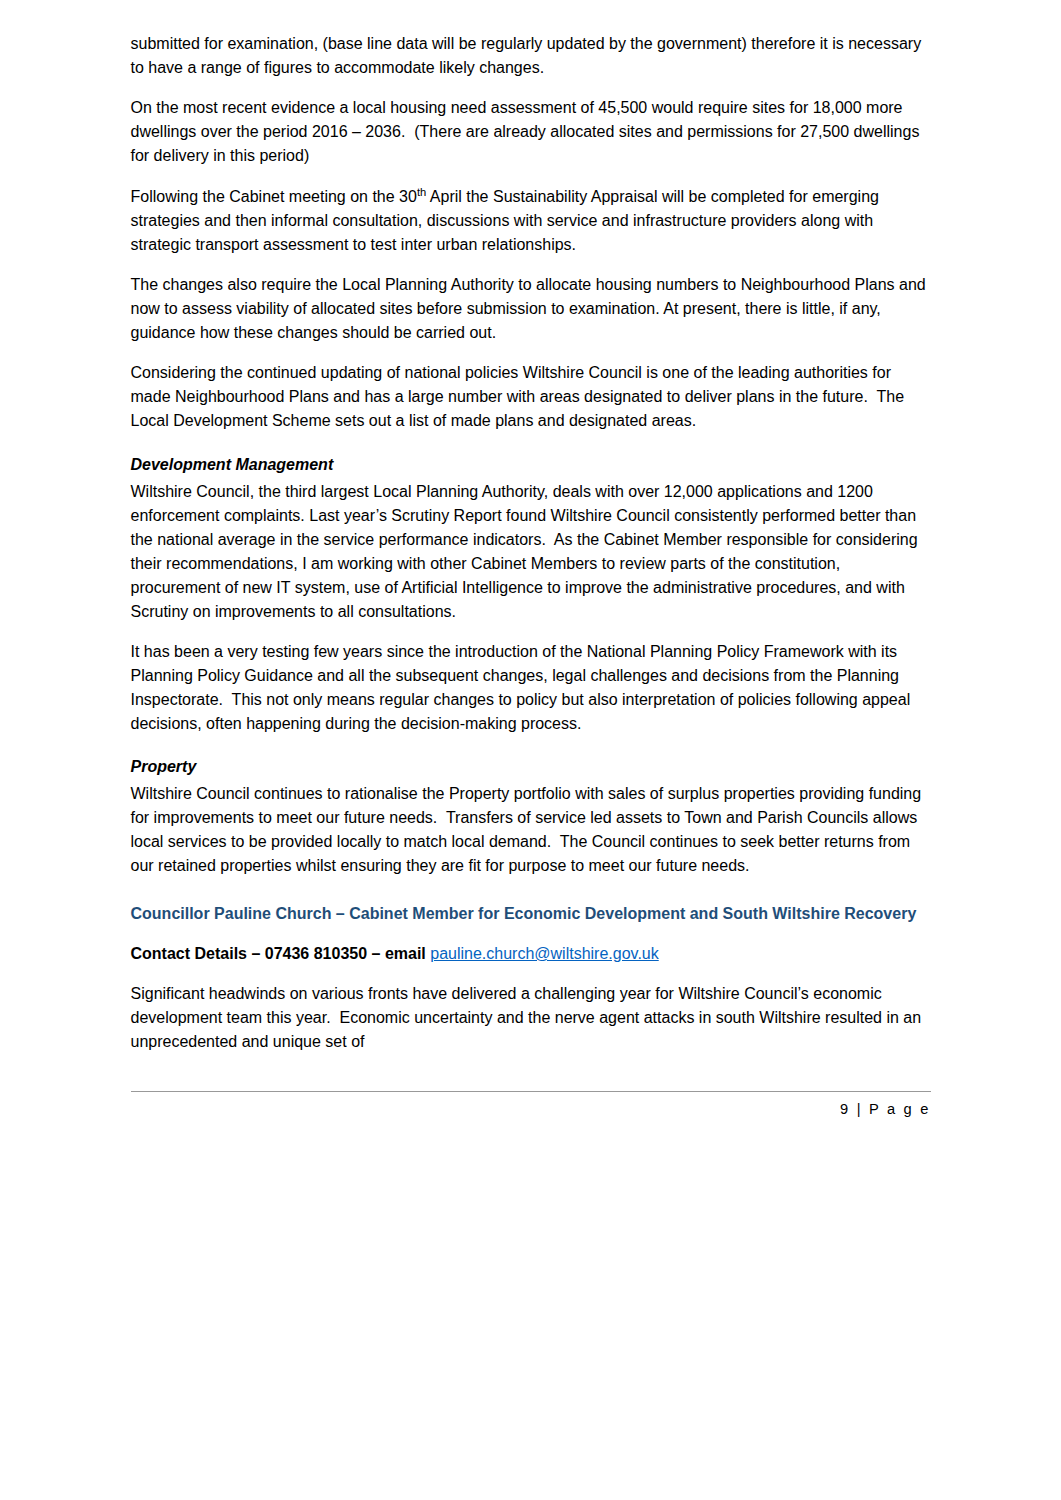submitted for examination, (base line data will be regularly updated by the government) therefore it is necessary to have a range of figures to accommodate likely changes.
On the most recent evidence a local housing need assessment of 45,500 would require sites for 18,000 more dwellings over the period 2016 – 2036. (There are already allocated sites and permissions for 27,500 dwellings for delivery in this period)
Following the Cabinet meeting on the 30th April the Sustainability Appraisal will be completed for emerging strategies and then informal consultation, discussions with service and infrastructure providers along with strategic transport assessment to test inter urban relationships.
The changes also require the Local Planning Authority to allocate housing numbers to Neighbourhood Plans and now to assess viability of allocated sites before submission to examination. At present, there is little, if any, guidance how these changes should be carried out.
Considering the continued updating of national policies Wiltshire Council is one of the leading authorities for made Neighbourhood Plans and has a large number with areas designated to deliver plans in the future. The Local Development Scheme sets out a list of made plans and designated areas.
Development Management
Wiltshire Council, the third largest Local Planning Authority, deals with over 12,000 applications and 1200 enforcement complaints. Last year’s Scrutiny Report found Wiltshire Council consistently performed better than the national average in the service performance indicators. As the Cabinet Member responsible for considering their recommendations, I am working with other Cabinet Members to review parts of the constitution, procurement of new IT system, use of Artificial Intelligence to improve the administrative procedures, and with Scrutiny on improvements to all consultations.
It has been a very testing few years since the introduction of the National Planning Policy Framework with its Planning Policy Guidance and all the subsequent changes, legal challenges and decisions from the Planning Inspectorate. This not only means regular changes to policy but also interpretation of policies following appeal decisions, often happening during the decision-making process.
Property
Wiltshire Council continues to rationalise the Property portfolio with sales of surplus properties providing funding for improvements to meet our future needs. Transfers of service led assets to Town and Parish Councils allows local services to be provided locally to match local demand. The Council continues to seek better returns from our retained properties whilst ensuring they are fit for purpose to meet our future needs.
Councillor Pauline Church – Cabinet Member for Economic Development and South Wiltshire Recovery
Contact Details – 07436 810350 – email pauline.church@wiltshire.gov.uk
Significant headwinds on various fronts have delivered a challenging year for Wiltshire Council’s economic development team this year. Economic uncertainty and the nerve agent attacks in south Wiltshire resulted in an unprecedented and unique set of
9 | P a g e